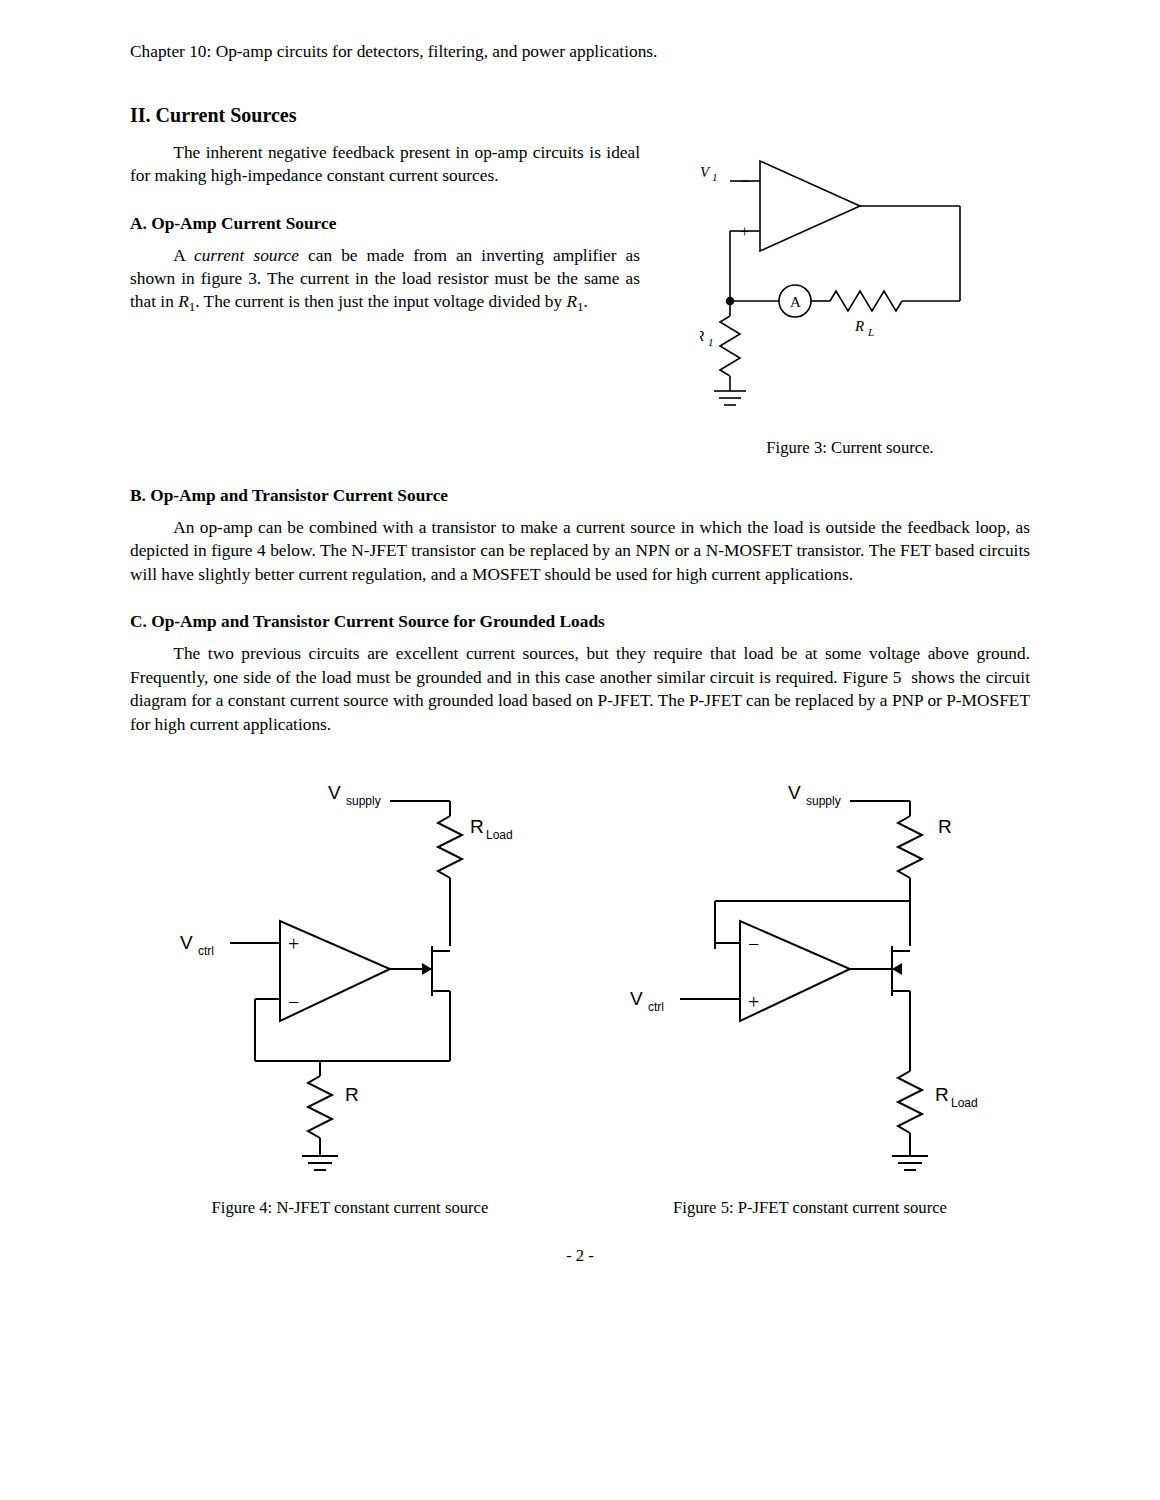Chapter 10: Op-amp circuits for detectors, filtering, and power applications.
II. Current Sources
The inherent negative feedback present in op-amp circuits is ideal for making high-impedance constant current sources.
A. Op-Amp Current Source
A current source can be made from an inverting amplifier as shown in figure 3. The current in the load resistor must be the same as that in R1. The current is then just the input voltage divided by R1.
− + A V 1 R L R 1
Figure 3: Current source.
B. Op-Amp and Transistor Current Source
An op-amp can be combined with a transistor to make a current source in which the load is outside the feedback loop, as depicted in figure 4 below. The N-JFET transistor can be replaced by an NPN or a N-MOSFET transistor. The FET based circuits will have slightly better current regulation, and a MOSFET should be used for high current applications.
C. Op-Amp and Transistor Current Source for Grounded Loads
The two previous circuits are excellent current sources, but they require that load be at some voltage above ground. Frequently, one side of the load must be grounded and in this case another similar circuit is required. Figure 5 shows the circuit diagram for a constant current source with grounded load based on P-JFET. The P-JFET can be replaced by a PNP or P-MOSFET for high current applications.
V supply R Load V ctrl R + −
Figure 4: N-JFET constant current source
V supply R V ctrl R Load − +
Figure 5: P-JFET constant current source
- 2 -